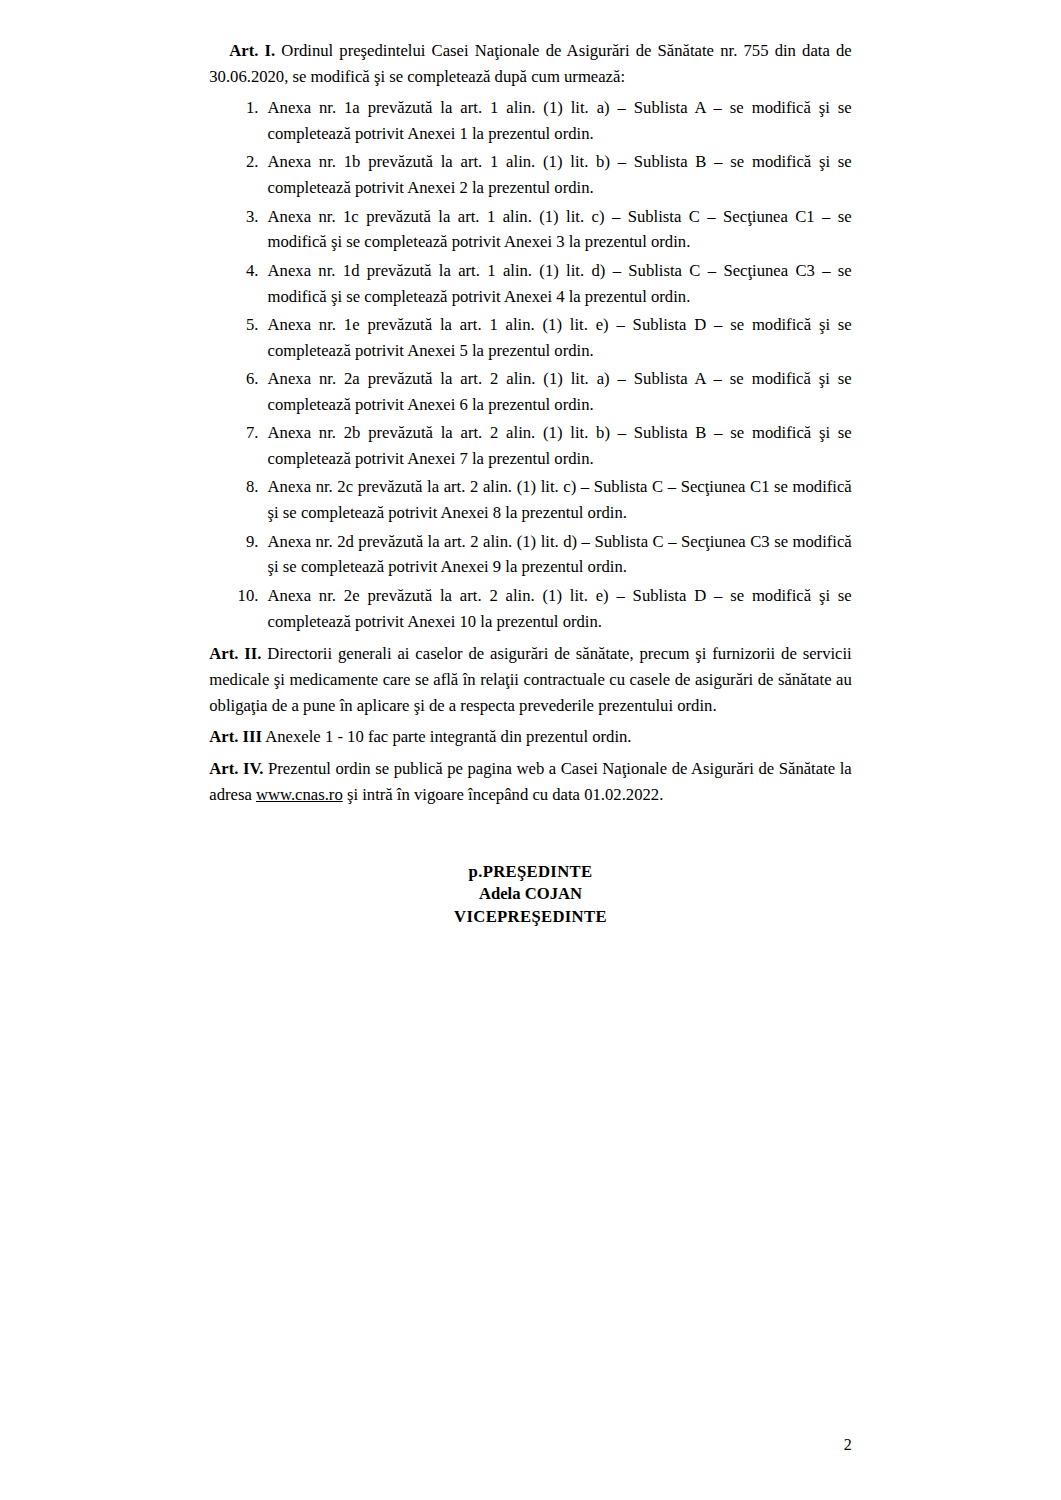Art. I. Ordinul preşedintelui Casei Naţionale de Asigurări de Sănătate nr. 755 din data de 30.06.2020, se modifică şi se completează după cum urmează:
Anexa nr. 1a prevăzută la art. 1 alin. (1) lit. a) – Sublista A – se modifică şi se completează potrivit Anexei 1 la prezentul ordin.
Anexa nr. 1b prevăzută la art. 1 alin. (1) lit. b) – Sublista B – se modifică şi se completează potrivit Anexei 2 la prezentul ordin.
Anexa nr. 1c prevăzută la art. 1 alin. (1) lit. c) – Sublista C – Secţiunea C1 – se modifică şi se completează potrivit Anexei 3 la prezentul ordin.
Anexa nr. 1d prevăzută la art. 1 alin. (1) lit. d) – Sublista C – Secţiunea C3 – se modifică şi se completează potrivit Anexei 4 la prezentul ordin.
Anexa nr. 1e prevăzută la art. 1 alin. (1) lit. e) – Sublista D – se modifică şi se completează potrivit Anexei 5 la prezentul ordin.
Anexa nr. 2a prevăzută la art. 2 alin. (1) lit. a) – Sublista A – se modifică şi se completează potrivit Anexei 6 la prezentul ordin.
Anexa nr. 2b prevăzută la art. 2 alin. (1) lit. b) – Sublista B – se modifică şi se completează potrivit Anexei 7 la prezentul ordin.
Anexa nr. 2c prevăzută la art. 2 alin. (1) lit. c) – Sublista C – Secţiunea C1 se modifică şi se completează potrivit Anexei 8 la prezentul ordin.
Anexa nr. 2d prevăzută la art. 2 alin. (1) lit. d) – Sublista C – Secţiunea C3 se modifică şi se completează potrivit Anexei 9 la prezentul ordin.
Anexa nr. 2e prevăzută la art. 2 alin. (1) lit. e) – Sublista D – se modifică şi se completează potrivit Anexei 10 la prezentul ordin.
Art. II. Directorii generali ai caselor de asigurări de sănătate, precum şi furnizorii de servicii medicale şi medicamente care se află în relaţii contractuale cu casele de asigurări de sănătate au obligaţia de a pune în aplicare şi de a respecta prevederile prezentului ordin.
Art. III Anexele 1 - 10 fac parte integrantă din prezentul ordin.
Art. IV. Prezentul ordin se publică pe pagina web a Casei Naţionale de Asigurări de Sănătate la adresa www.cnas.ro şi intră în vigoare începând cu data 01.02.2022.
p.PREŞEDINTE
Adela COJAN
VICEPREŞEDINTE
2